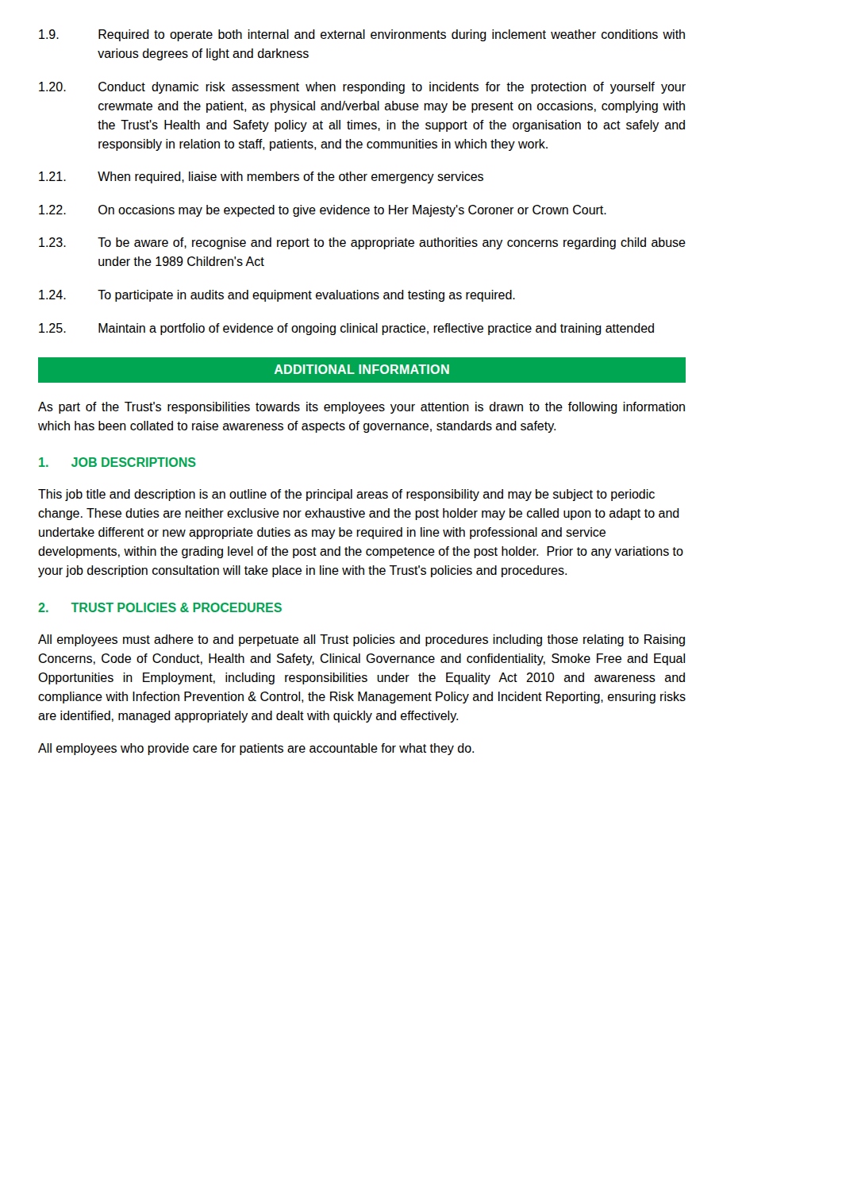1.9. Required to operate both internal and external environments during inclement weather conditions with various degrees of light and darkness
1.20. Conduct dynamic risk assessment when responding to incidents for the protection of yourself your crewmate and the patient, as physical and/verbal abuse may be present on occasions, complying with the Trust's Health and Safety policy at all times, in the support of the organisation to act safely and responsibly in relation to staff, patients, and the communities in which they work.
1.21. When required, liaise with members of the other emergency services
1.22. On occasions may be expected to give evidence to Her Majesty's Coroner or Crown Court.
1.23. To be aware of, recognise and report to the appropriate authorities any concerns regarding child abuse under the 1989 Children's Act
1.24. To participate in audits and equipment evaluations and testing as required.
1.25. Maintain a portfolio of evidence of ongoing clinical practice, reflective practice and training attended
ADDITIONAL INFORMATION
As part of the Trust's responsibilities towards its employees your attention is drawn to the following information which has been collated to raise awareness of aspects of governance, standards and safety.
1. JOB DESCRIPTIONS
This job title and description is an outline of the principal areas of responsibility and may be subject to periodic change. These duties are neither exclusive nor exhaustive and the post holder may be called upon to adapt to and undertake different or new appropriate duties as may be required in line with professional and service developments, within the grading level of the post and the competence of the post holder. Prior to any variations to your job description consultation will take place in line with the Trust's policies and procedures.
2. TRUST POLICIES & PROCEDURES
All employees must adhere to and perpetuate all Trust policies and procedures including those relating to Raising Concerns, Code of Conduct, Health and Safety, Clinical Governance and confidentiality, Smoke Free and Equal Opportunities in Employment, including responsibilities under the Equality Act 2010 and awareness and compliance with Infection Prevention & Control, the Risk Management Policy and Incident Reporting, ensuring risks are identified, managed appropriately and dealt with quickly and effectively.
All employees who provide care for patients are accountable for what they do.